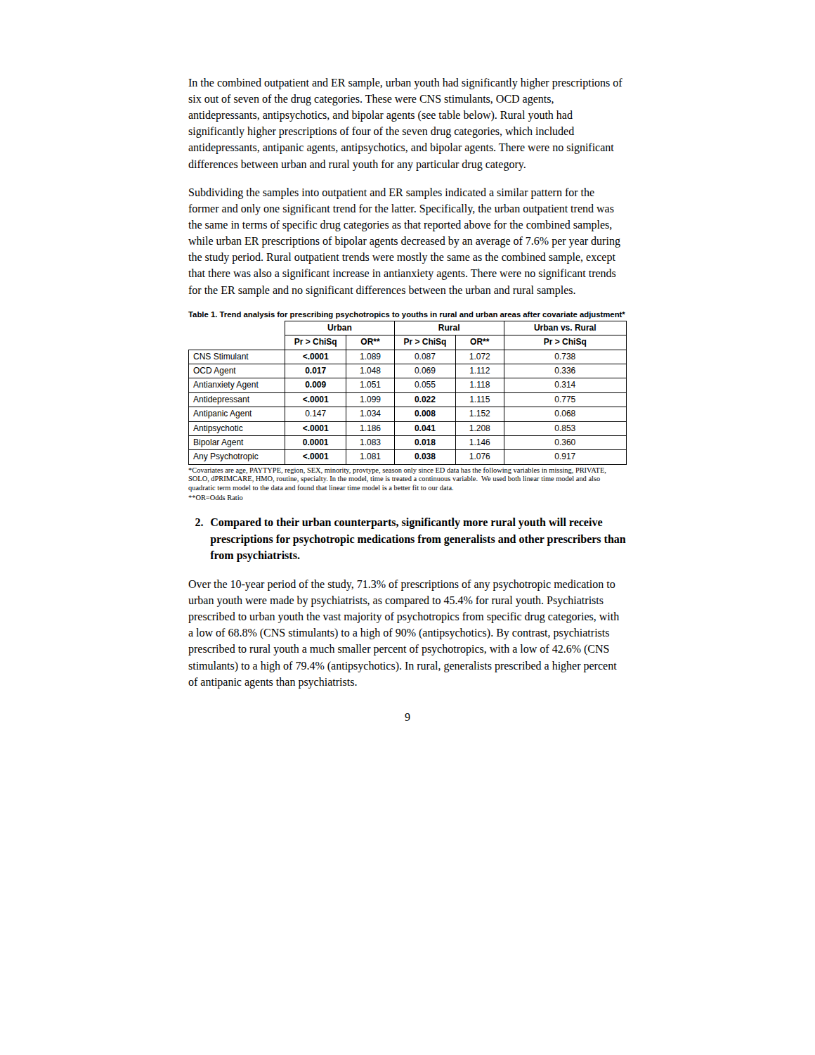In the combined outpatient and ER sample, urban youth had significantly higher prescriptions of six out of seven of the drug categories. These were CNS stimulants, OCD agents, antidepressants, antipsychotics, and bipolar agents (see table below). Rural youth had significantly higher prescriptions of four of the seven drug categories, which included antidepressants, antipanic agents, antipsychotics, and bipolar agents. There were no significant differences between urban and rural youth for any particular drug category.
Subdividing the samples into outpatient and ER samples indicated a similar pattern for the former and only one significant trend for the latter. Specifically, the urban outpatient trend was the same in terms of specific drug categories as that reported above for the combined samples, while urban ER prescriptions of bipolar agents decreased by an average of 7.6% per year during the study period. Rural outpatient trends were mostly the same as the combined sample, except that there was also a significant increase in antianxiety agents. There were no significant trends for the ER sample and no significant differences between the urban and rural samples.
Table 1. Trend analysis for prescribing psychotropics to youths in rural and urban areas after covariate adjustment*
| | Urban | Rural | Urban vs. Rural |
| | Pr > ChiSq | OR** | Pr > ChiSq | OR** | Pr > ChiSq |
| CNS Stimulant | <.0001 | 1.089 | 0.087 | 1.072 | 0.738 |
| OCD Agent | 0.017 | 1.048 | 0.069 | 1.112 | 0.336 |
| Antianxiety Agent | 0.009 | 1.051 | 0.055 | 1.118 | 0.314 |
| Antidepressant | <.0001 | 1.099 | 0.022 | 1.115 | 0.775 |
| Antipanic Agent | 0.147 | 1.034 | 0.008 | 1.152 | 0.068 |
| Antipsychotic | <.0001 | 1.186 | 0.041 | 1.208 | 0.853 |
| Bipolar Agent | 0.0001 | 1.083 | 0.018 | 1.146 | 0.360 |
| Any Psychotropic | <.0001 | 1.081 | 0.038 | 1.076 | 0.917 |
*Covariates are age, PAYTYPE, region, SEX, minority, provtype, season only since ED data has the following variables in missing, PRIVATE, SOLO, dPRIMCARE, HMO, routine, specialty. In the model, time is treated a continuous variable. We used both linear time model and also quadratic term model to the data and found that linear time model is a better fit to our data.
**OR=Odds Ratio
Compared to their urban counterparts, significantly more rural youth will receive prescriptions for psychotropic medications from generalists and other prescribers than from psychiatrists.
Over the 10-year period of the study, 71.3% of prescriptions of any psychotropic medication to urban youth were made by psychiatrists, as compared to 45.4% for rural youth. Psychiatrists prescribed to urban youth the vast majority of psychotropics from specific drug categories, with a low of 68.8% (CNS stimulants) to a high of 90% (antipsychotics). By contrast, psychiatrists prescribed to rural youth a much smaller percent of psychotropics, with a low of 42.6% (CNS stimulants) to a high of 79.4% (antipsychotics). In rural, generalists prescribed a higher percent of antipanic agents than psychiatrists.
9